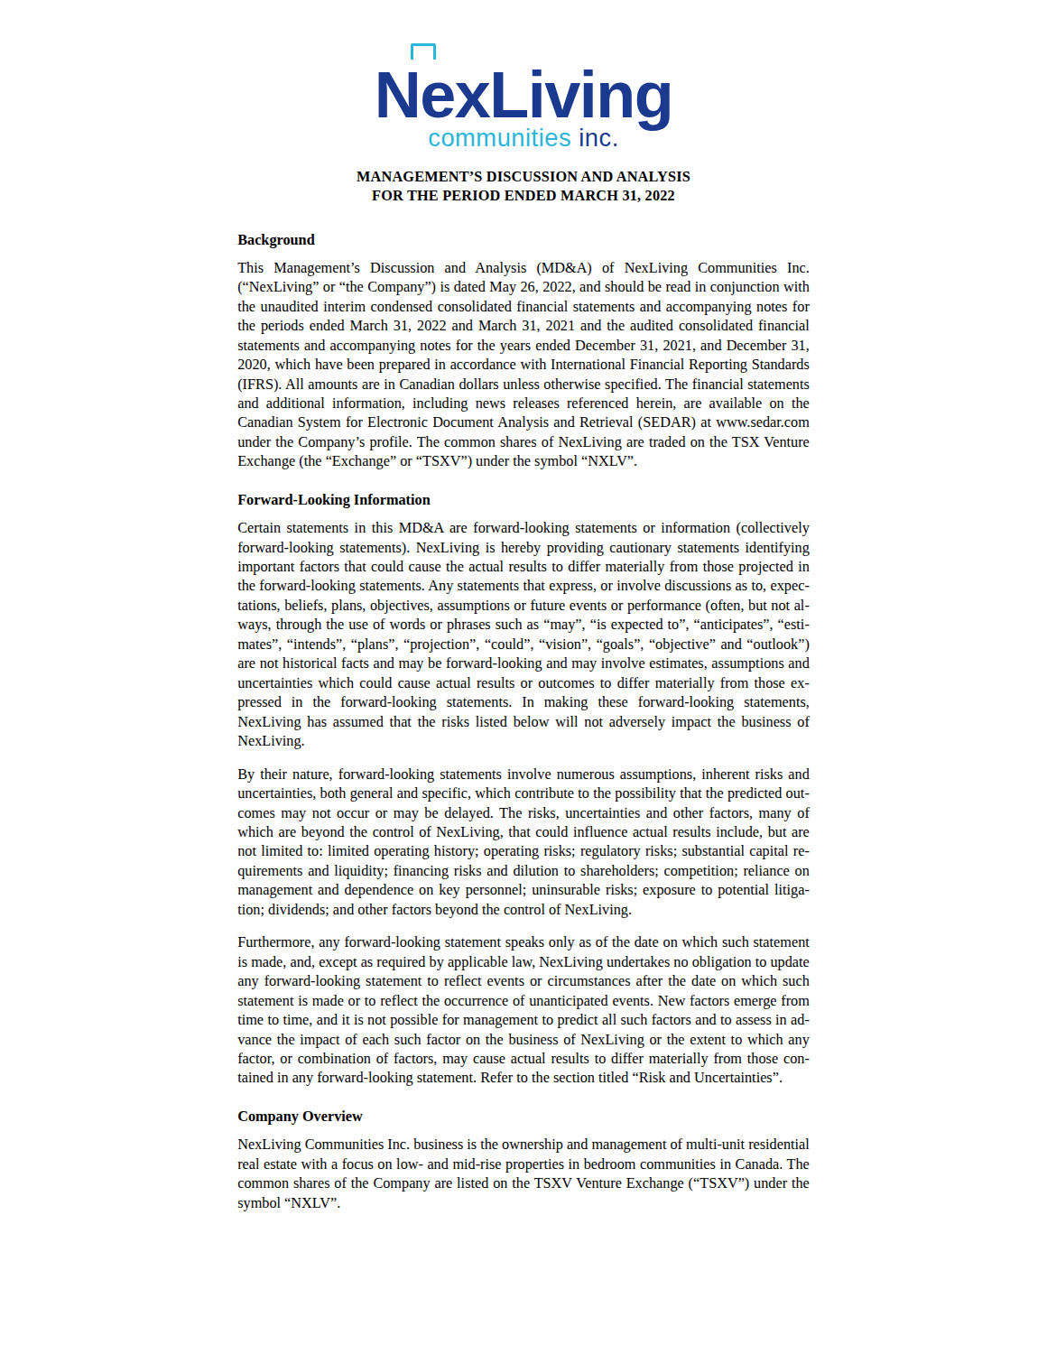Nex Living
communities inc.
Management’s Discussion and Analysis
for the Period Ended March 31, 2022
Background
This Management’s Discussion and Analysis (MD&A) of NexLiving Communities Inc. (“NexLiving” or “the Company”) is dated May 26, 2022, and should be read in conjunction with the unaudited interim condensed consolidated financial statements and accompanying notes for the periods ended March 31, 2022 and March 31, 2021 and the audited consolidated financial statements and accompanying notes for the years ended December 31, 2021, and December 31, 2020, which have been prepared in accordance with International Financial Reporting Standards (IFRS). All amounts are in Canadian dollars unless otherwise specified. The financial statements and additional information, including news releases referenced herein, are available on the Canadian System for Electronic Document Analysis and Retrieval (SEDAR) at www.sedar.com under the Company’s profile. The common shares of NexLiving are traded on the TSX Venture Exchange (the “Exchange” or “TSXV”) under the symbol “NXLV”.
Forward-Looking Information
Certain statements in this MD&A are forward-looking statements or information (collectively forward-looking statements). NexLiving is hereby providing cautionary statements identifying important factors that could cause the actual results to differ materially from those projected in the forward-looking statements. Any statements that express, or involve discussions as to, expectations, beliefs, plans, objectives, assumptions or future events or performance (often, but not always, through the use of words or phrases such as “may”, “is expected to”, “anticipates”, “estimates”, “intends”, “plans”, “projection”, “could”, “vision”, “goals”, “objective” and “outlook”) are not historical facts and may be forward-looking and may involve estimates, assumptions and uncertainties which could cause actual results or outcomes to differ materially from those expressed in the forward-looking statements. In making these forward-looking statements, NexLiving has assumed that the risks listed below will not adversely impact the business of NexLiving.
By their nature, forward-looking statements involve numerous assumptions, inherent risks and uncertainties, both general and specific, which contribute to the possibility that the predicted outcomes may not occur or may be delayed. The risks, uncertainties and other factors, many of which are beyond the control of NexLiving, that could influence actual results include, but are not limited to: limited operating history; operating risks; regulatory risks; substantial capital requirements and liquidity; financing risks and dilution to shareholders; competition; reliance on management and dependence on key personnel; uninsurable risks; exposure to potential litigation; dividends; and other factors beyond the control of NexLiving.
Furthermore, any forward-looking statement speaks only as of the date on which such statement is made, and, except as required by applicable law, NexLiving undertakes no obligation to update any forward-looking statement to reflect events or circumstances after the date on which such statement is made or to reflect the occurrence of unanticipated events. New factors emerge from time to time, and it is not possible for management to predict all such factors and to assess in advance the impact of each such factor on the business of NexLiving or the extent to which any factor, or combination of factors, may cause actual results to differ materially from those contained in any forward-looking statement. Refer to the section titled “Risk and Uncertainties”.
Company Overview
NexLiving Communities Inc. business is the ownership and management of multi-unit residential real estate with a focus on low- and mid-rise properties in bedroom communities in Canada. The common shares of the Company are listed on the TSXV Venture Exchange (“TSXV”) under the symbol “NXLV”.